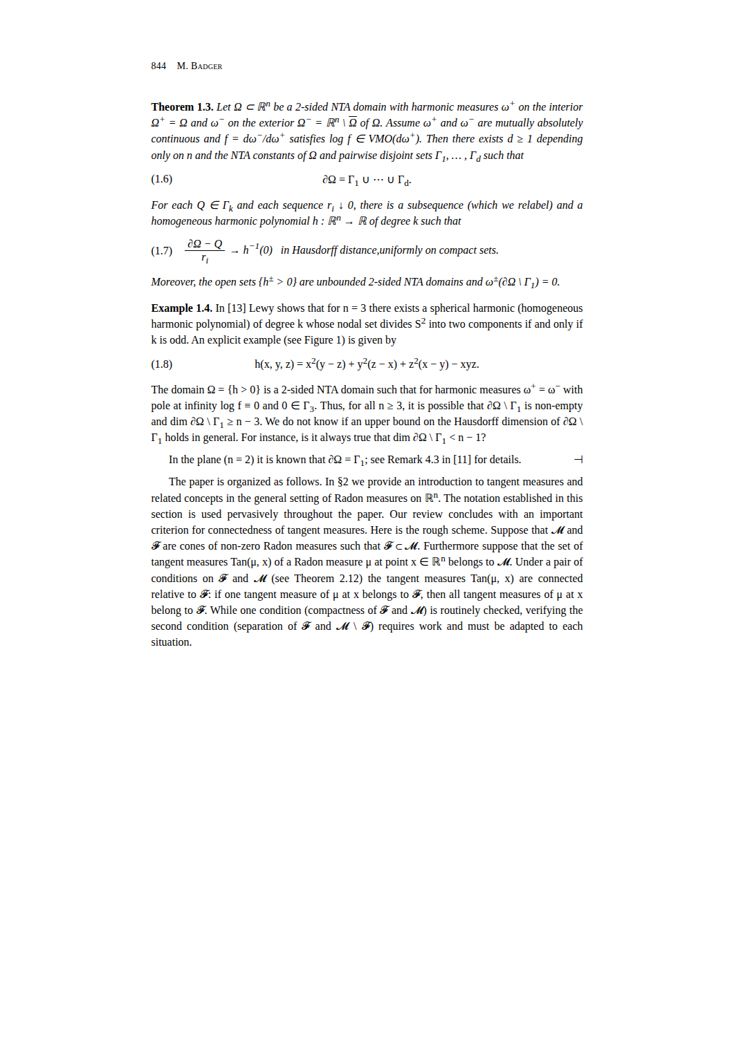844 M. Badger
Theorem 1.3. Let Ω ⊂ ℝn be a 2-sided NTA domain with harmonic measures ω+ on the interior Ω+ = Ω and ω− on the exterior Ω− = ℝn \ Ω of Ω. Assume ω+ and ω− are mutually absolutely continuous and f = dω−/dω+ satisfies log f ∈ VMO(dω+). Then there exists d ≥ 1 depending only on n and the NTA constants of Ω and pairwise disjoint sets Γ1, … , Γd such that
(1.6)∂Ω = Γ1 ∪ ⋯ ∪ Γd.
For each Q ∈ Γk and each sequence ri ↓ 0, there is a subsequence (which we relabel) and a homogeneous harmonic polynomial h : ℝn → ℝ of degree k such that
(1.7)∂Ω − Q ri → h−1(0) in Hausdorff distance,uniformly on compact sets.
Moreover, the open sets {h± > 0} are unbounded 2-sided NTA domains and ω±(∂Ω \ Γ1) = 0.
Example 1.4. In [13] Lewy shows that for n = 3 there exists a spherical harmonic (homogeneous harmonic polynomial) of degree k whose nodal set divides S2 into two components if and only if k is odd. An explicit example (see Figure 1) is given by
(1.8) h(x, y, z) = x2(y − z) + y2(z − x) + z2(x − y) − xyz.
The domain Ω = {h > 0} is a 2-sided NTA domain such that for harmonic measures ω+ = ω− with pole at infinity log f ≡ 0 and 0 ∈ Γ3. Thus, for all n ≥ 3, it is possible that ∂Ω \ Γ1 is non-empty and dim ∂Ω \ Γ1 ≥ n − 3. We do not know if an upper bound on the Hausdorff dimension of ∂Ω \ Γ1 holds in general. For instance, is it always true that dim ∂Ω \ Γ1 < n − 1?
In the plane (n = 2) it is known that ∂Ω = Γ1; see Remark 4.3 in [11] for details. ⊣
The paper is organized as follows. In §2 we provide an introduction to tangent measures and related concepts in the general setting of Radon measures on ℝn. The notation established in this section is used pervasively throughout the paper. Our review concludes with an important criterion for connectedness of tangent measures. Here is the rough scheme. Suppose that 𝓜 and 𝓕 are cones of non-zero Radon measures such that 𝓕 ⊂ 𝓜. Furthermore suppose that the set of tangent measures Tan(μ, x) of a Radon measure μ at point x ∈ ℝn belongs to 𝓜. Under a pair of conditions on 𝓕 and 𝓜 (see Theorem 2.12) the tangent measures Tan(μ, x) are connected relative to 𝓕: if one tangent measure of μ at x belongs to 𝓕, then all tangent measures of μ at x belong to 𝓕. While one condition (compactness of 𝓕 and 𝓜) is routinely checked, verifying the second condition (separation of 𝓕 and 𝓜 \ 𝓕) requires work and must be adapted to each situation.